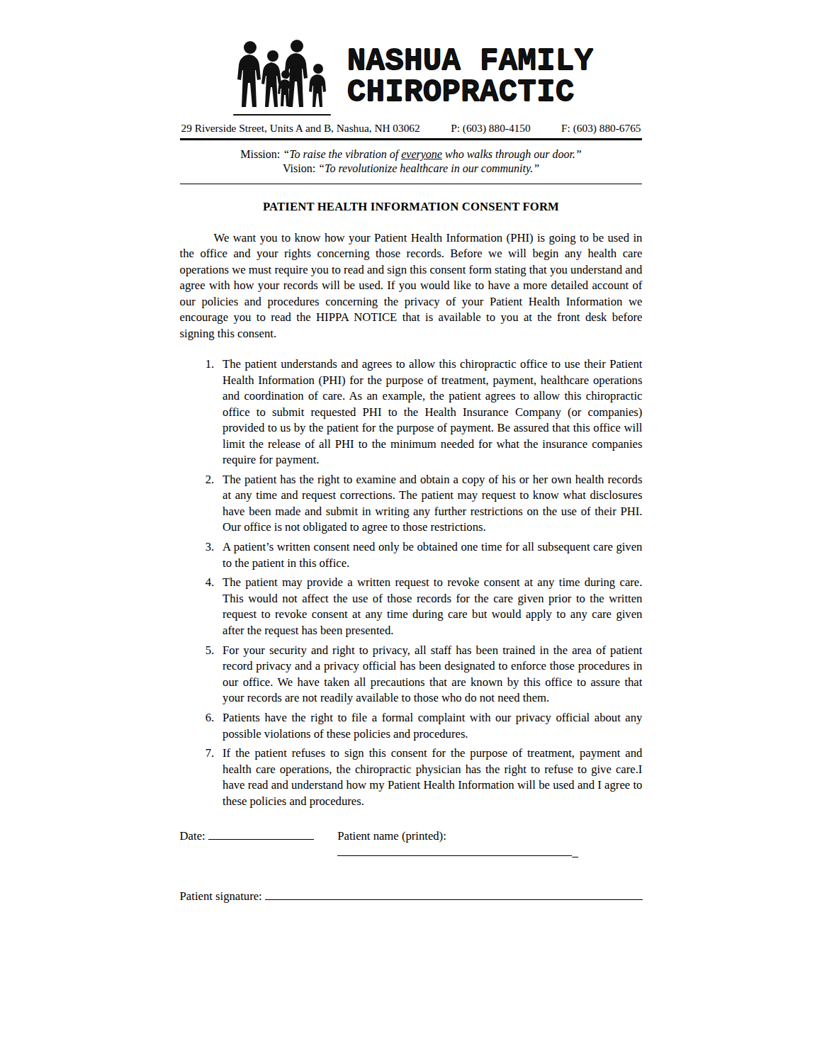Family silhouette logo
NASHUA FAMILY CHIROPRACTIC
29 Riverside Street, Units A and B, Nashua, NH 03062 P: (603) 880-4150 F: (603) 880-6765
Mission: “To raise the vibration of everyone who walks through our door.”
Vision: “To revolutionize healthcare in our community.”
PATIENT HEALTH INFORMATION CONSENT FORM
We want you to know how your Patient Health Information (PHI) is going to be used in the office and your rights concerning those records. Before we will begin any health care operations we must require you to read and sign this consent form stating that you understand and agree with how your records will be used. If you would like to have a more detailed account of our policies and procedures concerning the privacy of your Patient Health Information we encourage you to read the HIPPA NOTICE that is available to you at the front desk before signing this consent.
The patient understands and agrees to allow this chiropractic office to use their Patient Health Information (PHI) for the purpose of treatment, payment, healthcare operations and coordination of care. As an example, the patient agrees to allow this chiropractic office to submit requested PHI to the Health Insurance Company (or companies) provided to us by the patient for the purpose of payment. Be assured that this office will limit the release of all PHI to the minimum needed for what the insurance companies require for payment.
The patient has the right to examine and obtain a copy of his or her own health records at any time and request corrections. The patient may request to know what disclosures have been made and submit in writing any further restrictions on the use of their PHI. Our office is not obligated to agree to those restrictions.
A patient’s written consent need only be obtained one time for all subsequent care given to the patient in this office.
The patient may provide a written request to revoke consent at any time during care. This would not affect the use of those records for the care given prior to the written request to revoke consent at any time during care but would apply to any care given after the request has been presented.
For your security and right to privacy, all staff has been trained in the area of patient record privacy and a privacy official has been designated to enforce those procedures in our office. We have taken all precautions that are known by this office to assure that your records are not readily available to those who do not need them.
Patients have the right to file a formal complaint with our privacy official about any possible violations of these policies and procedures.
If the patient refuses to sign this consent for the purpose of treatment, payment and health care operations, the chiropractic physician has the right to refuse to give care.I have read and understand how my Patient Health Information will be used and I agree to these policies and procedures.
Date: Patient name (printed): _
Patient signature: